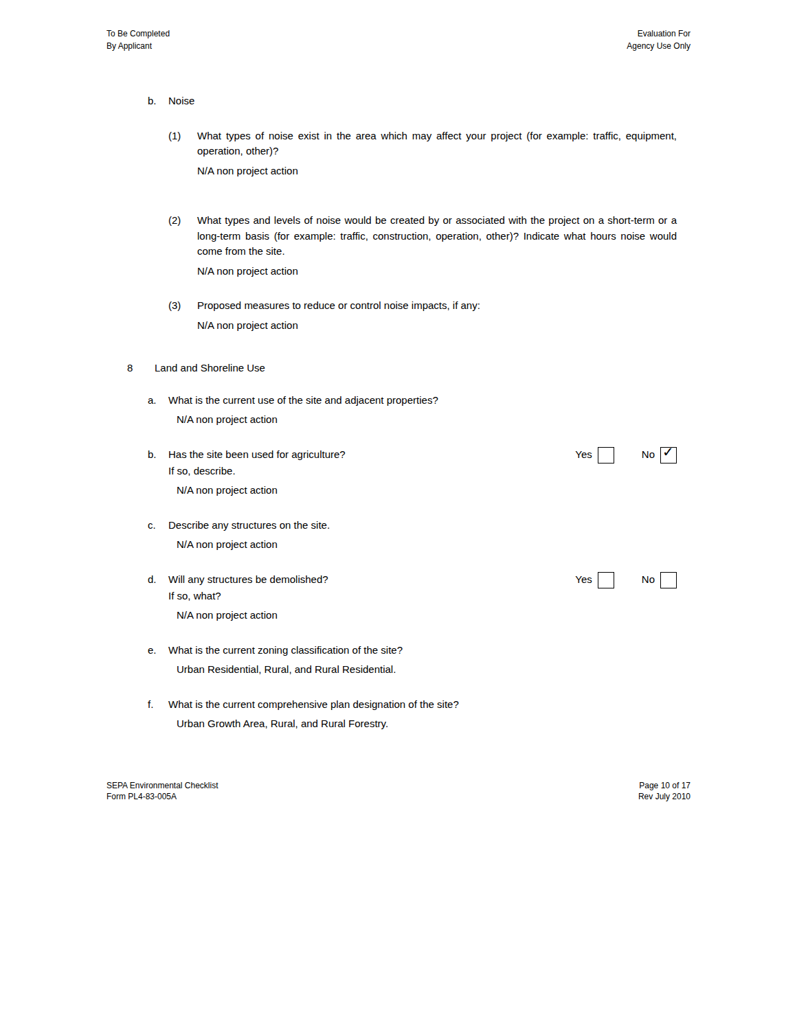To Be Completed
By Applicant
Evaluation For
Agency Use Only
b.
Noise
(1)
What types of noise exist in the area which may affect your project (for example: traffic, equipment, operation, other)?
N/A non project action
(2)
What types and levels of noise would be created by or associated with the project on a short-term or a long-term basis (for example: traffic, construction, operation, other)? Indicate what hours noise would come from the site.
N/A non project action
(3)
Proposed measures to reduce or control noise impacts, if any:
N/A non project action
8
Land and Shoreline Use
a.
What is the current use of the site and adjacent properties?
N/A non project action
b.
Has the site been used for agriculture?
Yes
No
If so, describe.
N/A non project action
c.
Describe any structures on the site.
N/A non project action
d.
Will any structures be demolished?
Yes
No
If so, what?
N/A non project action
e.
What is the current zoning classification of the site?
Urban Residential, Rural, and Rural Residential.
f.
What is the current comprehensive plan designation of the site?
Urban Growth Area, Rural, and Rural Forestry.
SEPA Environmental Checklist
Form PL4-83-005A
Page 10 of 17
Rev July 2010